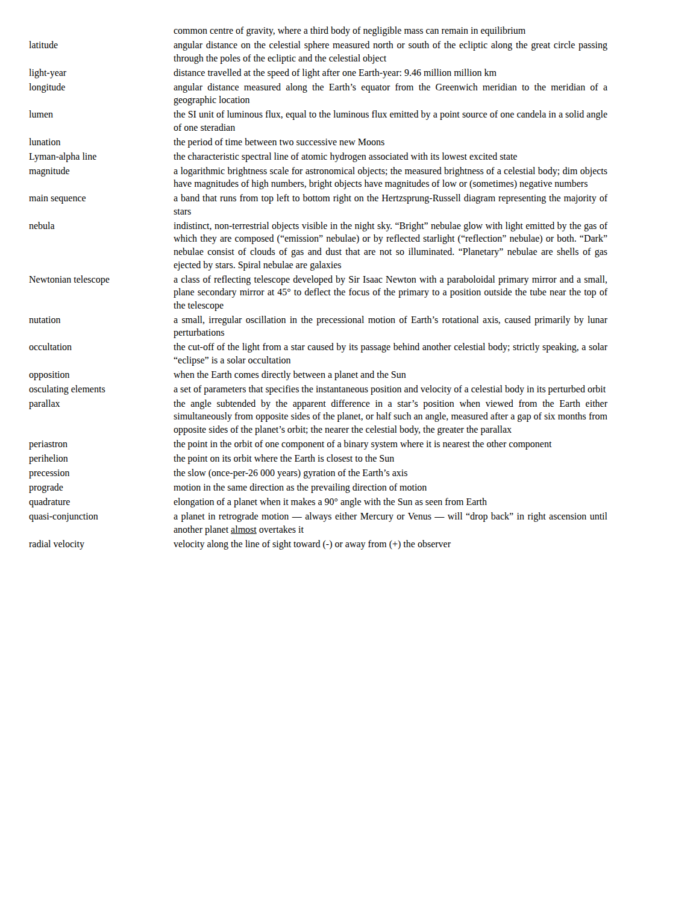common centre of gravity, where a third body of negligible mass can remain in equilibrium
latitude
angular distance on the celestial sphere measured north or south of the ecliptic along the great circle passing through the poles of the ecliptic and the celestial object
light-year
distance travelled at the speed of light after one Earth-year: 9.46 million million km
longitude
angular distance measured along the Earth’s equator from the Greenwich meridian to the meridian of a geographic location
lumen
the SI unit of luminous flux, equal to the luminous flux emitted by a point source of one candela in a solid angle of one steradian
lunation
the period of time between two successive new Moons
Lyman-alpha line
the characteristic spectral line of atomic hydrogen associated with its lowest excited state
magnitude
a logarithmic brightness scale for astronomical objects; the measured brightness of a celestial body; dim objects have magnitudes of high numbers, bright objects have magnitudes of low or (sometimes) negative numbers
main sequence
a band that runs from top left to bottom right on the Hertzsprung-Russell diagram representing the majority of stars
nebula
indistinct, non-terrestrial objects visible in the night sky. “Bright” nebulae glow with light emitted by the gas of which they are composed (“emission” nebulae) or by reflected starlight (“reflection” nebulae) or both. “Dark” nebulae consist of clouds of gas and dust that are not so illuminated. “Planetary” nebulae are shells of gas ejected by stars. Spiral nebulae are galaxies
Newtonian telescope
a class of reflecting telescope developed by Sir Isaac Newton with a paraboloidal primary mirror and a small, plane secondary mirror at 45° to deflect the focus of the primary to a position outside the tube near the top of the telescope
nutation
a small, irregular oscillation in the precessional motion of Earth’s rotational axis, caused primarily by lunar perturbations
occultation
the cut-off of the light from a star caused by its passage behind another celestial body; strictly speaking, a solar “eclipse” is a solar occultation
opposition
when the Earth comes directly between a planet and the Sun
osculating elements
a set of parameters that specifies the instantaneous position and velocity of a celestial body in its perturbed orbit
parallax
the angle subtended by the apparent difference in a star’s position when viewed from the Earth either simultaneously from opposite sides of the planet, or half such an angle, measured after a gap of six months from opposite sides of the planet’s orbit; the nearer the celestial body, the greater the parallax
periastron
the point in the orbit of one component of a binary system where it is nearest the other component
perihelion
the point on its orbit where the Earth is closest to the Sun
precession
the slow (once-per-26 000 years) gyration of the Earth’s axis
prograde
motion in the same direction as the prevailing direction of motion
quadrature
elongation of a planet when it makes a 90° angle with the Sun as seen from Earth
quasi-conjunction
a planet in retrograde motion — always either Mercury or Venus — will “drop back” in right ascension until another planet almost overtakes it
radial velocity
velocity along the line of sight toward (-) or away from (+) the observer